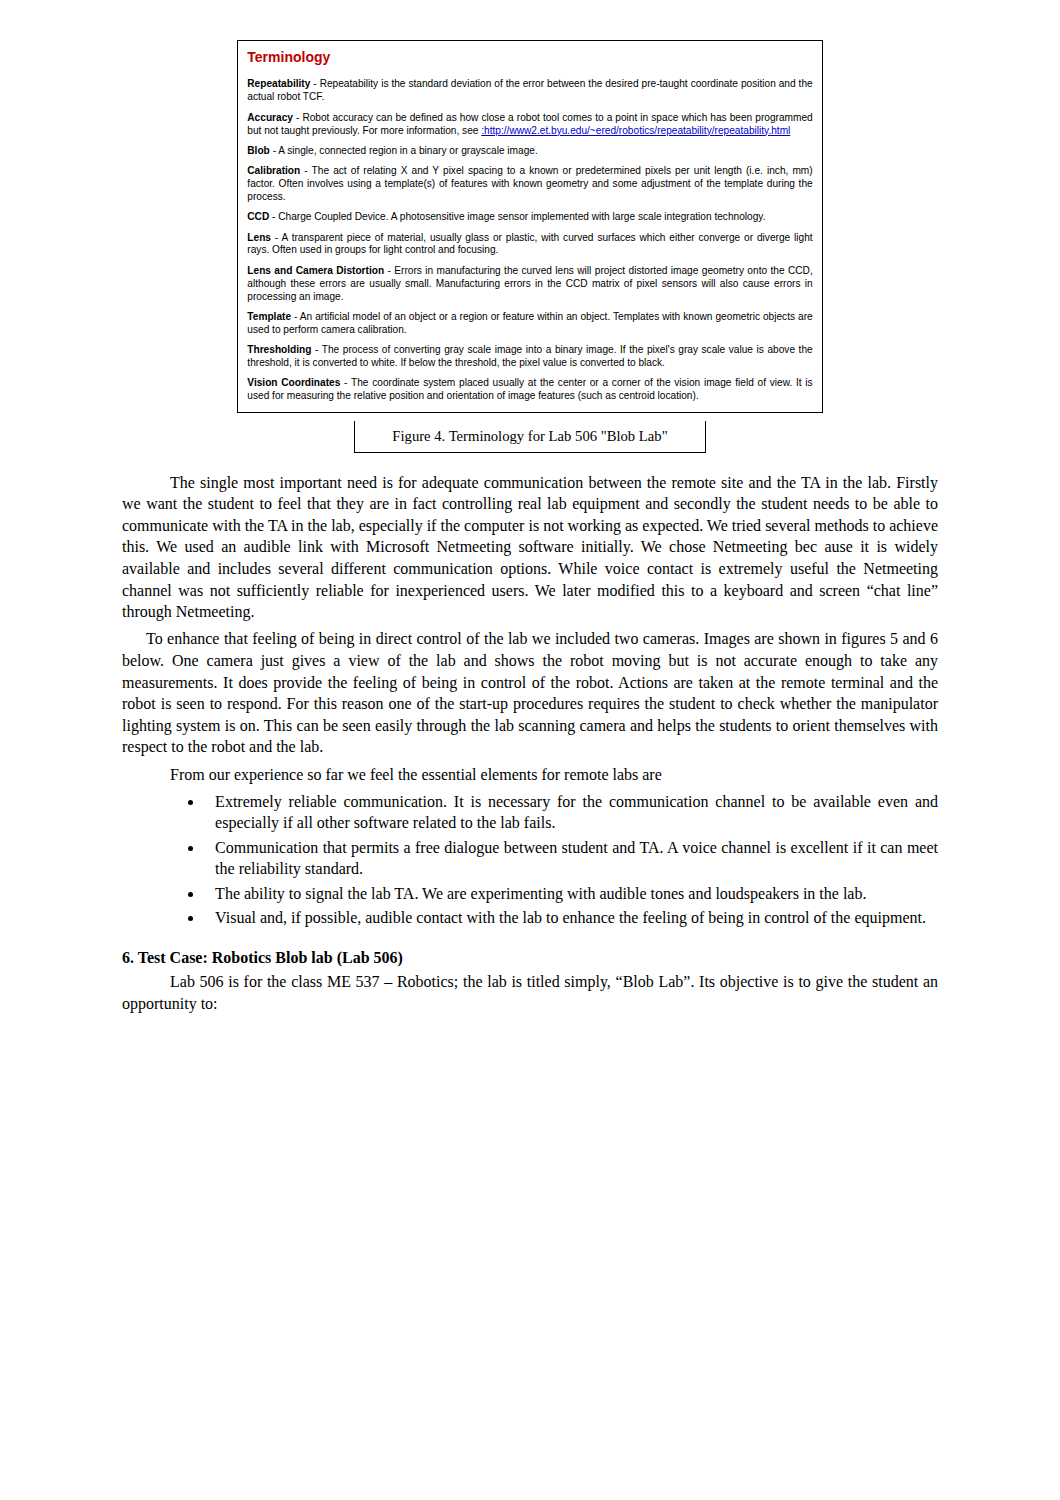Terminology
Repeatability - Repeatability is the standard deviation of the error between the desired pre-taught coordinate position and the actual robot TCF.
Accuracy - Robot accuracy can be defined as how close a robot tool comes to a point in space which has been programmed but not taught previously. For more information, see :http://www2.et.byu.edu/~ered/robotics/repeatability/repeatability.html
Blob - A single, connected region in a binary or grayscale image.
Calibration - The act of relating X and Y pixel spacing to a known or predetermined pixels per unit length (i.e. inch, mm) factor. Often involves using a template(s) of features with known geometry and some adjustment of the template during the process.
CCD - Charge Coupled Device. A photosensitive image sensor implemented with large scale integration technology.
Lens - A transparent piece of material, usually glass or plastic, with curved surfaces which either converge or diverge light rays. Often used in groups for light control and focusing.
Lens and Camera Distortion - Errors in manufacturing the curved lens will project distorted image geometry onto the CCD, although these errors are usually small. Manufacturing errors in the CCD matrix of pixel sensors will also cause errors in processing an image.
Template - An artificial model of an object or a region or feature within an object. Templates with known geometric objects are used to perform camera calibration.
Thresholding - The process of converting gray scale image into a binary image. If the pixel's gray scale value is above the threshold, it is converted to white. If below the threshold, the pixel value is converted to black.
Vision Coordinates - The coordinate system placed usually at the center or a corner of the vision image field of view. It is used for measuring the relative position and orientation of image features (such as centroid location).
Figure 4. Terminology for Lab 506 "Blob Lab"
The single most important need is for adequate communication between the remote site and the TA in the lab. Firstly we want the student to feel that they are in fact controlling real lab equipment and secondly the student needs to be able to communicate with the TA in the lab, especially if the computer is not working as expected. We tried several methods to achieve this. We used an audible link with Microsoft Netmeeting software initially. We chose Netmeeting bec ause it is widely available and includes several different communication options. While voice contact is extremely useful the Netmeeting channel was not sufficiently reliable for inexperienced users. We later modified this to a keyboard and screen “chat line” through Netmeeting.
To enhance that feeling of being in direct control of the lab we included two cameras. Images are shown in figures 5 and 6 below. One camera just gives a view of the lab and shows the robot moving but is not accurate enough to take any measurements. It does provide the feeling of being in control of the robot. Actions are taken at the remote terminal and the robot is seen to respond. For this reason one of the start-up procedures requires the student to check whether the manipulator lighting system is on. This can be seen easily through the lab scanning camera and helps the students to orient themselves with respect to the robot and the lab.
From our experience so far we feel the essential elements for remote labs are
Extremely reliable communication. It is necessary for the communication channel to be available even and especially if all other software related to the lab fails.
Communication that permits a free dialogue between student and TA. A voice channel is excellent if it can meet the reliability standard.
The ability to signal the lab TA. We are experimenting with audible tones and loudspeakers in the lab.
Visual and, if possible, audible contact with the lab to enhance the feeling of being in control of the equipment.
6. Test Case: Robotics Blob lab (Lab 506)
Lab 506 is for the class ME 537 – Robotics; the lab is titled simply, “Blob Lab”. Its objective is to give the student an opportunity to: